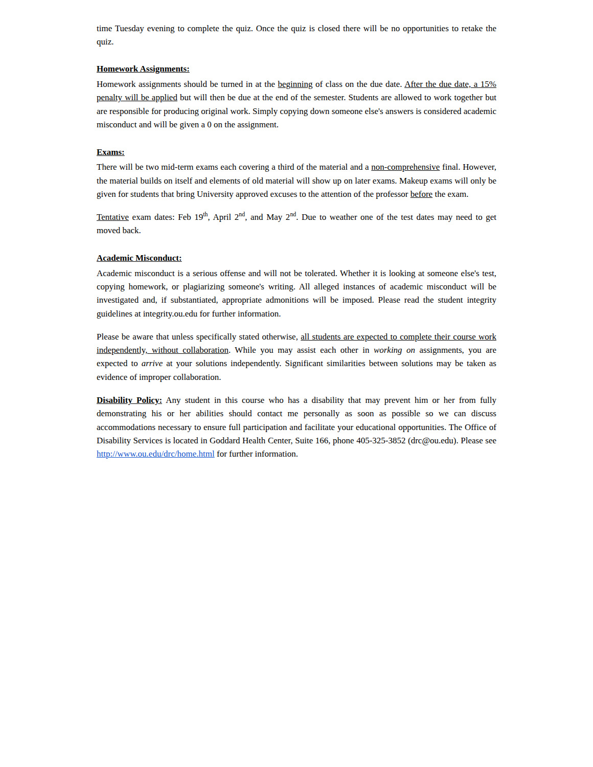time Tuesday evening to complete the quiz. Once the quiz is closed there will be no opportunities to retake the quiz.
Homework Assignments:
Homework assignments should be turned in at the beginning of class on the due date. After the due date, a 15% penalty will be applied but will then be due at the end of the semester. Students are allowed to work together but are responsible for producing original work. Simply copying down someone else's answers is considered academic misconduct and will be given a 0 on the assignment.
Exams:
There will be two mid-term exams each covering a third of the material and a non-comprehensive final. However, the material builds on itself and elements of old material will show up on later exams. Makeup exams will only be given for students that bring University approved excuses to the attention of the professor before the exam.
Tentative exam dates: Feb 19th, April 2nd, and May 2nd. Due to weather one of the test dates may need to get moved back.
Academic Misconduct:
Academic misconduct is a serious offense and will not be tolerated. Whether it is looking at someone else's test, copying homework, or plagiarizing someone's writing. All alleged instances of academic misconduct will be investigated and, if substantiated, appropriate admonitions will be imposed. Please read the student integrity guidelines at integrity.ou.edu for further information.
Please be aware that unless specifically stated otherwise, all students are expected to complete their course work independently, without collaboration. While you may assist each other in working on assignments, you are expected to arrive at your solutions independently. Significant similarities between solutions may be taken as evidence of improper collaboration.
Disability Policy: Any student in this course who has a disability that may prevent him or her from fully demonstrating his or her abilities should contact me personally as soon as possible so we can discuss accommodations necessary to ensure full participation and facilitate your educational opportunities. The Office of Disability Services is located in Goddard Health Center, Suite 166, phone 405-325-3852 (drc@ou.edu). Please see http://www.ou.edu/drc/home.html for further information.